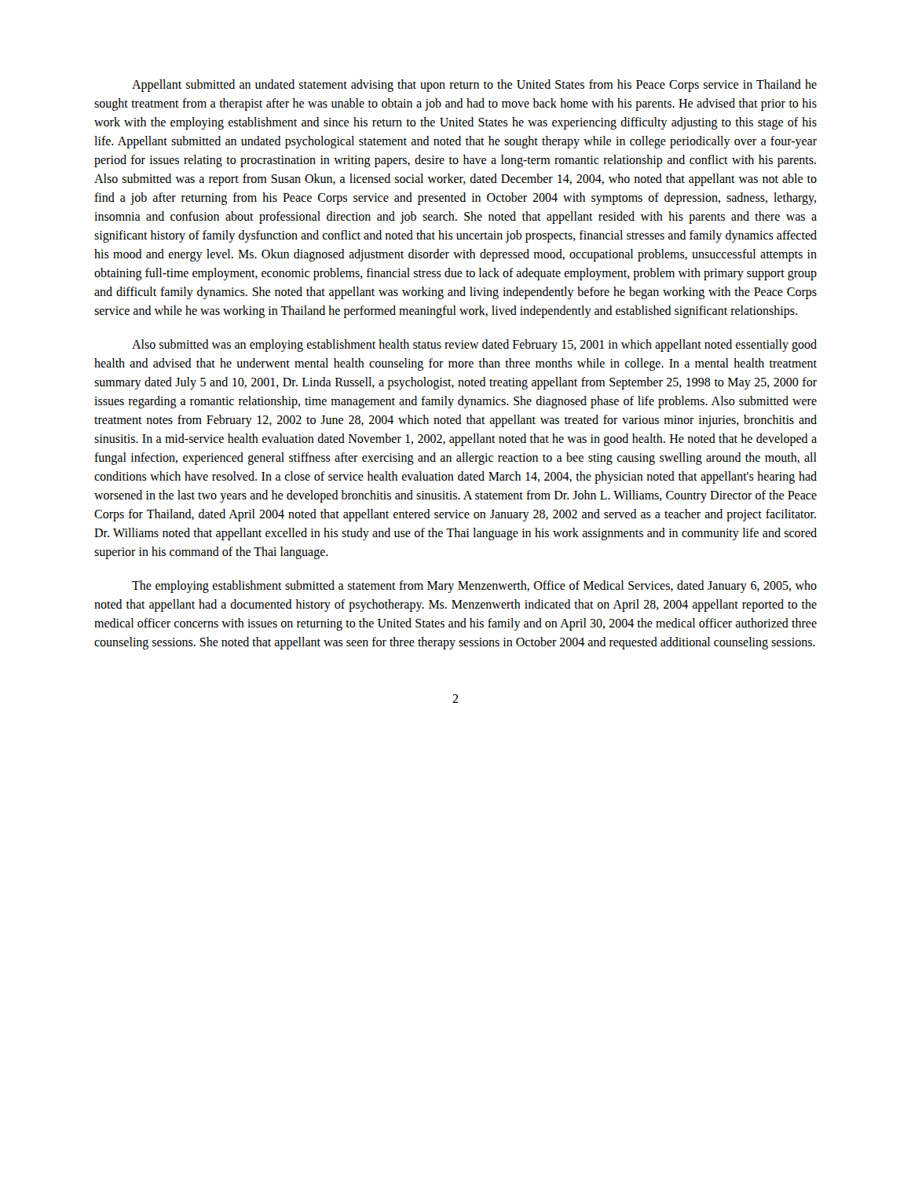Appellant submitted an undated statement advising that upon return to the United States from his Peace Corps service in Thailand he sought treatment from a therapist after he was unable to obtain a job and had to move back home with his parents. He advised that prior to his work with the employing establishment and since his return to the United States he was experiencing difficulty adjusting to this stage of his life. Appellant submitted an undated psychological statement and noted that he sought therapy while in college periodically over a four-year period for issues relating to procrastination in writing papers, desire to have a long-term romantic relationship and conflict with his parents. Also submitted was a report from Susan Okun, a licensed social worker, dated December 14, 2004, who noted that appellant was not able to find a job after returning from his Peace Corps service and presented in October 2004 with symptoms of depression, sadness, lethargy, insomnia and confusion about professional direction and job search. She noted that appellant resided with his parents and there was a significant history of family dysfunction and conflict and noted that his uncertain job prospects, financial stresses and family dynamics affected his mood and energy level. Ms. Okun diagnosed adjustment disorder with depressed mood, occupational problems, unsuccessful attempts in obtaining full-time employment, economic problems, financial stress due to lack of adequate employment, problem with primary support group and difficult family dynamics. She noted that appellant was working and living independently before he began working with the Peace Corps service and while he was working in Thailand he performed meaningful work, lived independently and established significant relationships.
Also submitted was an employing establishment health status review dated February 15, 2001 in which appellant noted essentially good health and advised that he underwent mental health counseling for more than three months while in college. In a mental health treatment summary dated July 5 and 10, 2001, Dr. Linda Russell, a psychologist, noted treating appellant from September 25, 1998 to May 25, 2000 for issues regarding a romantic relationship, time management and family dynamics. She diagnosed phase of life problems. Also submitted were treatment notes from February 12, 2002 to June 28, 2004 which noted that appellant was treated for various minor injuries, bronchitis and sinusitis. In a mid-service health evaluation dated November 1, 2002, appellant noted that he was in good health. He noted that he developed a fungal infection, experienced general stiffness after exercising and an allergic reaction to a bee sting causing swelling around the mouth, all conditions which have resolved. In a close of service health evaluation dated March 14, 2004, the physician noted that appellant's hearing had worsened in the last two years and he developed bronchitis and sinusitis. A statement from Dr. John L. Williams, Country Director of the Peace Corps for Thailand, dated April 2004 noted that appellant entered service on January 28, 2002 and served as a teacher and project facilitator. Dr. Williams noted that appellant excelled in his study and use of the Thai language in his work assignments and in community life and scored superior in his command of the Thai language.
The employing establishment submitted a statement from Mary Menzenwerth, Office of Medical Services, dated January 6, 2005, who noted that appellant had a documented history of psychotherapy. Ms. Menzenwerth indicated that on April 28, 2004 appellant reported to the medical officer concerns with issues on returning to the United States and his family and on April 30, 2004 the medical officer authorized three counseling sessions. She noted that appellant was seen for three therapy sessions in October 2004 and requested additional counseling sessions.
2